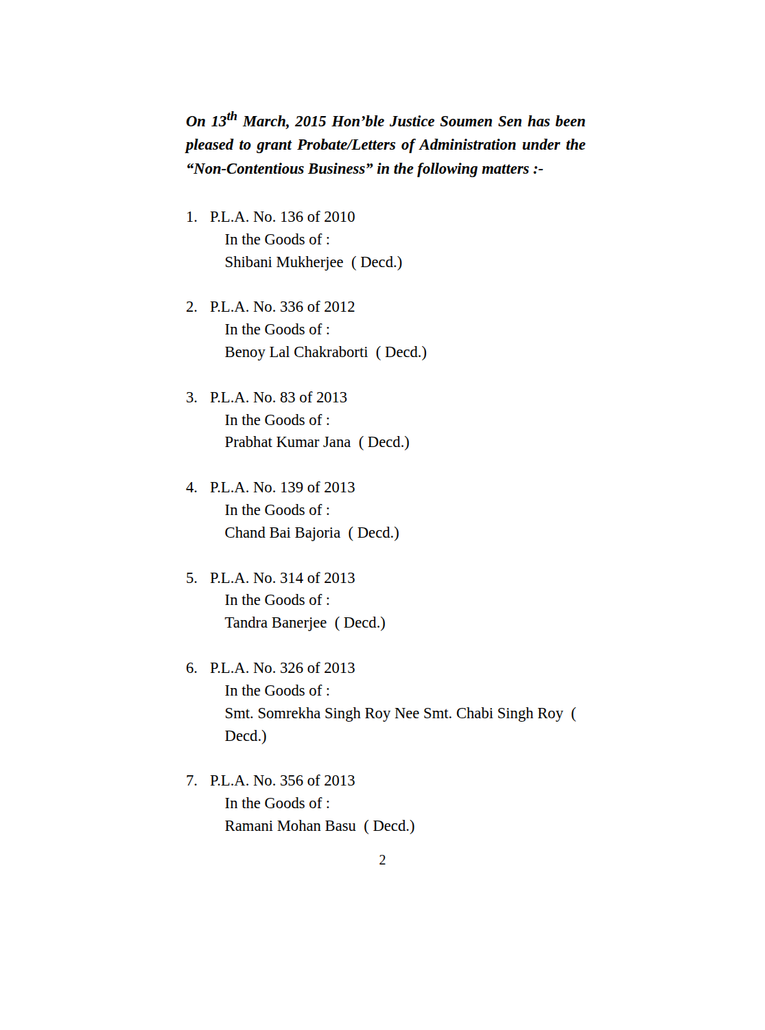On 13th March, 2015 Hon’ble Justice Soumen Sen has been pleased to grant Probate/Letters of Administration under the “Non-Contentious Business” in the following matters :-
1. P.L.A. No. 136 of 2010 In the Goods of : Shibani Mukherjee ( Decd.)
2. P.L.A. No. 336 of 2012 In the Goods of : Benoy Lal Chakraborti ( Decd.)
3. P.L.A. No. 83 of 2013 In the Goods of : Prabhat Kumar Jana ( Decd.)
4. P.L.A. No. 139 of 2013 In the Goods of : Chand Bai Bajoria ( Decd.)
5. P.L.A. No. 314 of 2013 In the Goods of : Tandra Banerjee ( Decd.)
6. P.L.A. No. 326 of 2013 In the Goods of : Smt. Somrekha Singh Roy Nee Smt. Chabi Singh Roy ( Decd.)
7. P.L.A. No. 356 of 2013 In the Goods of : Ramani Mohan Basu ( Decd.)
2